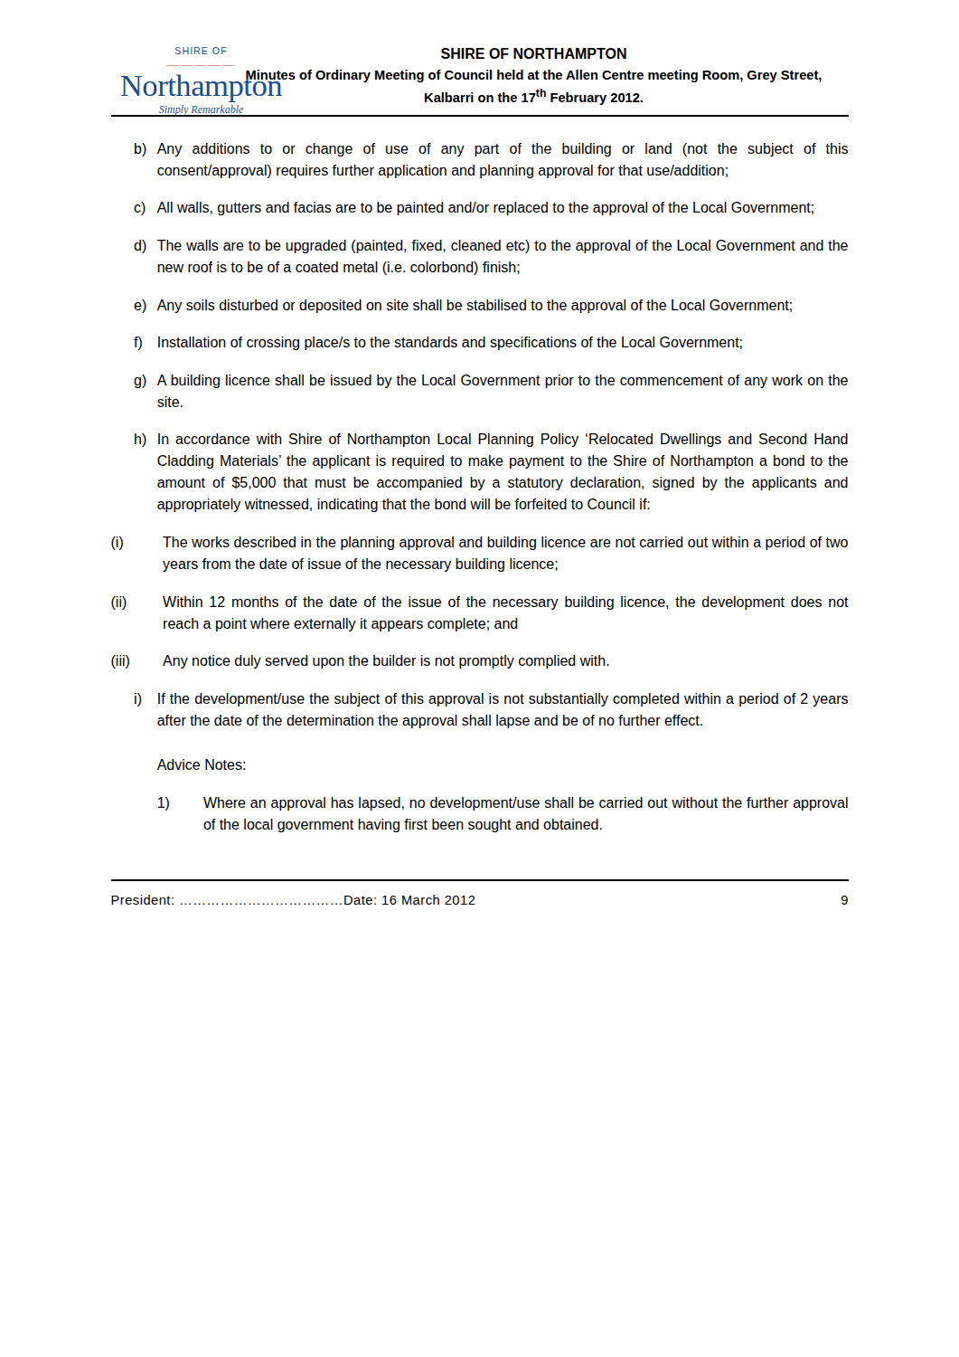SHIRE OF
—————Northampton
Simply Remarkable
SHIRE OF NORTHAMPTON
Minutes of Ordinary Meeting of Council held at the Allen Centre meeting Room, Grey Street, Kalbarri on the 17th February 2012.
b) Any additions to or change of use of any part of the building or land (not the subject of this consent/approval) requires further application and planning approval for that use/addition;
c) All walls, gutters and facias are to be painted and/or replaced to the approval of the Local Government;
d) The walls are to be upgraded (painted, fixed, cleaned etc) to the approval of the Local Government and the new roof is to be of a coated metal (i.e. colorbond) finish;
e) Any soils disturbed or deposited on site shall be stabilised to the approval of the Local Government;
f) Installation of crossing place/s to the standards and specifications of the Local Government;
g) A building licence shall be issued by the Local Government prior to the commencement of any work on the site.
h) In accordance with Shire of Northampton Local Planning Policy ‘Relocated Dwellings and Second Hand Cladding Materials’ the applicant is required to make payment to the Shire of Northampton a bond to the amount of $5,000 that must be accompanied by a statutory declaration, signed by the applicants and appropriately witnessed, indicating that the bond will be forfeited to Council if:
(i) The works described in the planning approval and building licence are not carried out within a period of two years from the date of issue of the necessary building licence;
(ii) Within 12 months of the date of the issue of the necessary building licence, the development does not reach a point where externally it appears complete; and
(iii) Any notice duly served upon the builder is not promptly complied with.
i) If the development/use the subject of this approval is not substantially completed within a period of 2 years after the date of the determination the approval shall lapse and be of no further effect.
Advice Notes:
1) Where an approval has lapsed, no development/use shall be carried out without the further approval of the local government having first been sought and obtained.
President: ………………………………Date: 16 March 2012 9